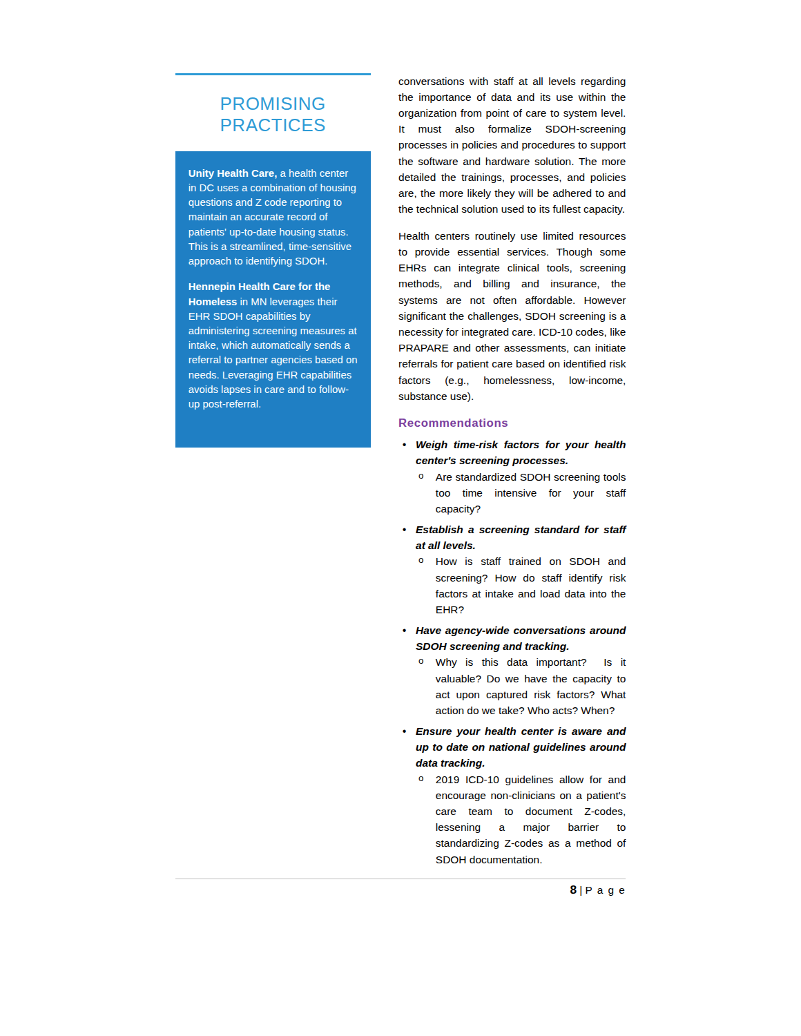PROMISING PRACTICES
Unity Health Care, a health center in DC uses a combination of housing questions and Z code reporting to maintain an accurate record of patients' up-to-date housing status. This is a streamlined, time-sensitive approach to identifying SDOH.
Hennepin Health Care for the Homeless in MN leverages their EHR SDOH capabilities by administering screening measures at intake, which automatically sends a referral to partner agencies based on needs. Leveraging EHR capabilities avoids lapses in care and to follow-up post-referral.
conversations with staff at all levels regarding the importance of data and its use within the organization from point of care to system level. It must also formalize SDOH-screening processes in policies and procedures to support the software and hardware solution. The more detailed the trainings, processes, and policies are, the more likely they will be adhered to and the technical solution used to its fullest capacity.
Health centers routinely use limited resources to provide essential services. Though some EHRs can integrate clinical tools, screening methods, and billing and insurance, the systems are not often affordable. However significant the challenges, SDOH screening is a necessity for integrated care. ICD-10 codes, like PRAPARE and other assessments, can initiate referrals for patient care based on identified risk factors (e.g., homelessness, low-income, substance use).
Recommendations
Weigh time-risk factors for your health center's screening processes.
Are standardized SDOH screening tools too time intensive for your staff capacity?
Establish a screening standard for staff at all levels.
How is staff trained on SDOH and screening? How do staff identify risk factors at intake and load data into the EHR?
Have agency-wide conversations around SDOH screening and tracking.
Why is this data important? Is it valuable? Do we have the capacity to act upon captured risk factors? What action do we take? Who acts? When?
Ensure your health center is aware and up to date on national guidelines around data tracking.
2019 ICD-10 guidelines allow for and encourage non-clinicians on a patient's care team to document Z-codes, lessening a major barrier to standardizing Z-codes as a method of SDOH documentation.
8 | P a g e